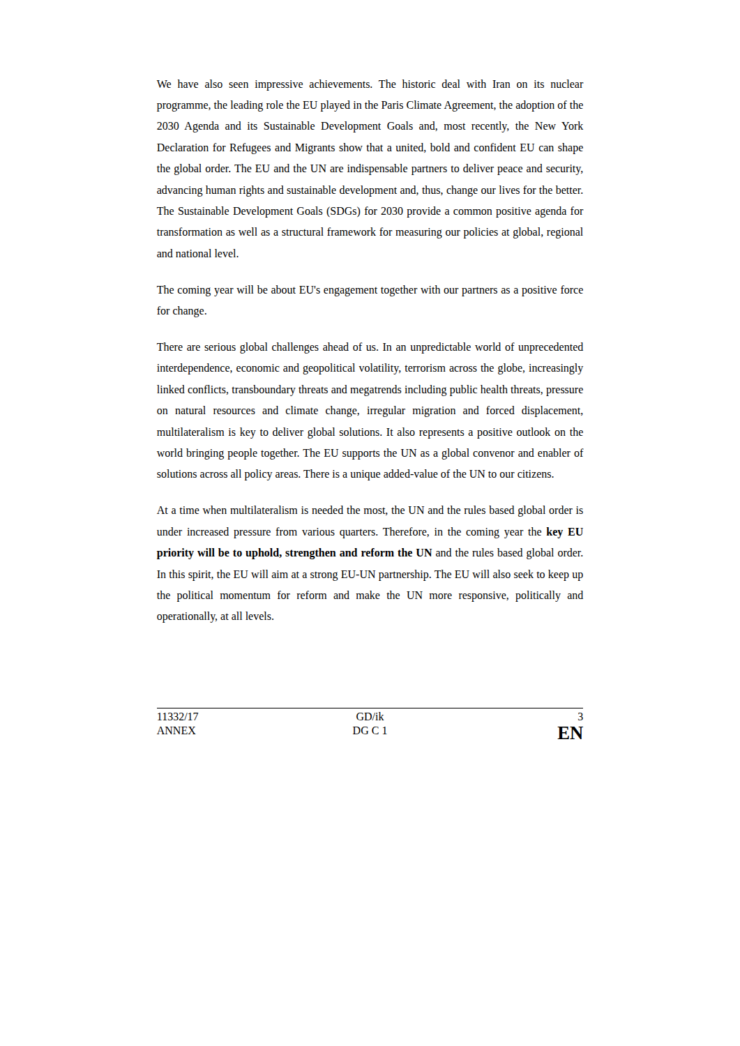We have also seen impressive achievements. The historic deal with Iran on its nuclear programme, the leading role the EU played in the Paris Climate Agreement, the adoption of the 2030 Agenda and its Sustainable Development Goals and, most recently, the New York Declaration for Refugees and Migrants show that a united, bold and confident EU can shape the global order. The EU and the UN are indispensable partners to deliver peace and security, advancing human rights and sustainable development and, thus, change our lives for the better. The Sustainable Development Goals (SDGs) for 2030 provide a common positive agenda for transformation as well as a structural framework for measuring our policies at global, regional and national level.
The coming year will be about EU's engagement together with our partners as a positive force for change.
There are serious global challenges ahead of us. In an unpredictable world of unprecedented interdependence, economic and geopolitical volatility, terrorism across the globe, increasingly linked conflicts, transboundary threats and megatrends including public health threats, pressure on natural resources and climate change, irregular migration and forced displacement, multilateralism is key to deliver global solutions. It also represents a positive outlook on the world bringing people together. The EU supports the UN as a global convenor and enabler of solutions across all policy areas. There is a unique added-value of the UN to our citizens.
At a time when multilateralism is needed the most, the UN and the rules based global order is under increased pressure from various quarters. Therefore, in the coming year the key EU priority will be to uphold, strengthen and reform the UN and the rules based global order. In this spirit, the EU will aim at a strong EU-UN partnership. The EU will also seek to keep up the political momentum for reform and make the UN more responsive, politically and operationally, at all levels.
| 11332/17 | GD/ik | 3 |
| ANNEX | DG C 1 | EN |